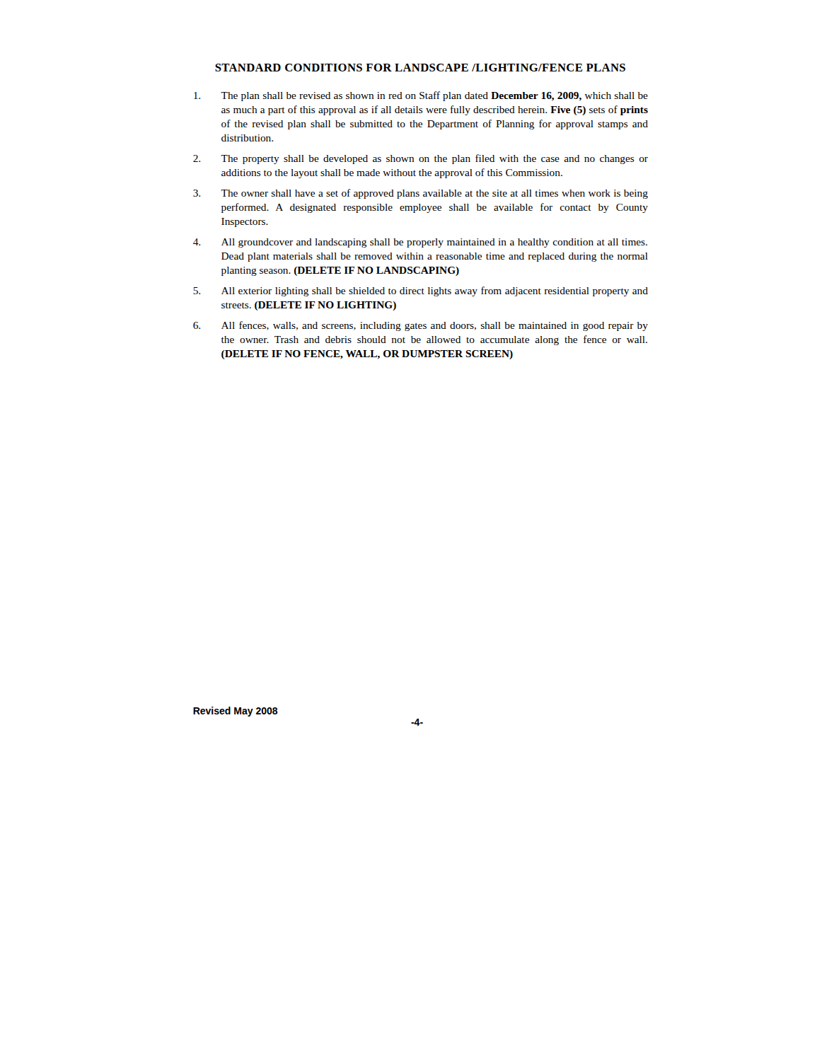STANDARD CONDITIONS FOR LANDSCAPE /LIGHTING/FENCE PLANS
1. The plan shall be revised as shown in red on Staff plan dated December 16, 2009, which shall be as much a part of this approval as if all details were fully described herein. Five (5) sets of prints of the revised plan shall be submitted to the Department of Planning for approval stamps and distribution.
2. The property shall be developed as shown on the plan filed with the case and no changes or additions to the layout shall be made without the approval of this Commission.
3. The owner shall have a set of approved plans available at the site at all times when work is being performed. A designated responsible employee shall be available for contact by County Inspectors.
4. All groundcover and landscaping shall be properly maintained in a healthy condition at all times. Dead plant materials shall be removed within a reasonable time and replaced during the normal planting season. (DELETE IF NO LANDSCAPING)
5. All exterior lighting shall be shielded to direct lights away from adjacent residential property and streets. (DELETE IF NO LIGHTING)
6. All fences, walls, and screens, including gates and doors, shall be maintained in good repair by the owner. Trash and debris should not be allowed to accumulate along the fence or wall. (DELETE IF NO FENCE, WALL, OR DUMPSTER SCREEN)
Revised May 2008
-4-